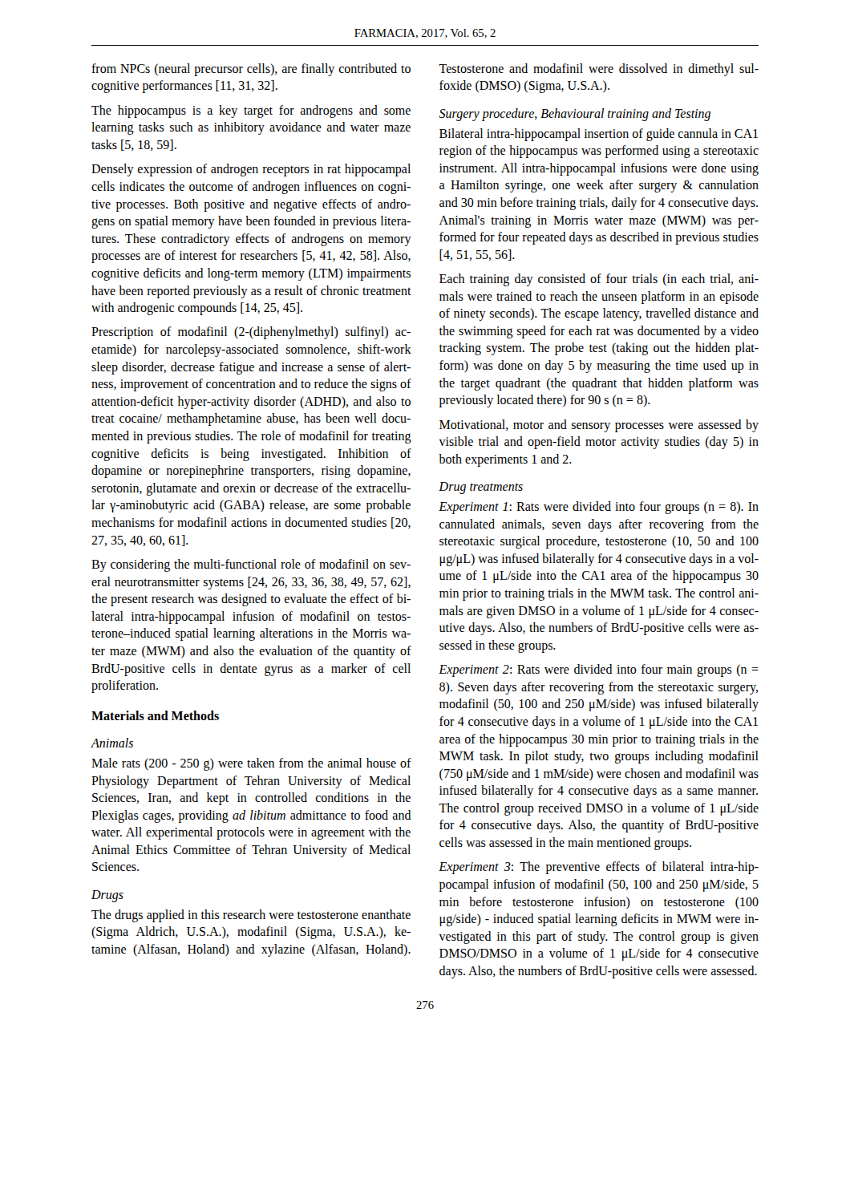FARMACIA, 2017, Vol. 65, 2
from NPCs (neural precursor cells), are finally contributed to cognitive performances [11, 31, 32].
The hippocampus is a key target for androgens and some learning tasks such as inhibitory avoidance and water maze tasks [5, 18, 59].
Densely expression of androgen receptors in rat hippocampal cells indicates the outcome of androgen influences on cognitive processes. Both positive and negative effects of androgens on spatial memory have been founded in previous literatures. These contradictory effects of androgens on memory processes are of interest for researchers [5, 41, 42, 58]. Also, cognitive deficits and long-term memory (LTM) impairments have been reported previously as a result of chronic treatment with androgenic compounds [14, 25, 45].
Prescription of modafinil (2-(diphenylmethyl) sulfinyl) acetamide) for narcolepsy-associated somnolence, shift-work sleep disorder, decrease fatigue and increase a sense of alertness, improvement of concentration and to reduce the signs of attention-deficit hyper-activity disorder (ADHD), and also to treat cocaine/ methamphetamine abuse, has been well documented in previous studies. The role of modafinil for treating cognitive deficits is being investigated. Inhibition of dopamine or norepinephrine transporters, rising dopamine, serotonin, glutamate and orexin or decrease of the extracellular γ-aminobutyric acid (GABA) release, are some probable mechanisms for modafinil actions in documented studies [20, 27, 35, 40, 60, 61].
By considering the multi-functional role of modafinil on several neurotransmitter systems [24, 26, 33, 36, 38, 49, 57, 62], the present research was designed to evaluate the effect of bilateral intra-hippocampal infusion of modafinil on testosterone–induced spatial learning alterations in the Morris water maze (MWM) and also the evaluation of the quantity of BrdU-positive cells in dentate gyrus as a marker of cell proliferation.
Materials and Methods
Animals
Male rats (200 - 250 g) were taken from the animal house of Physiology Department of Tehran University of Medical Sciences, Iran, and kept in controlled conditions in the Plexiglas cages, providing ad libitum admittance to food and water. All experimental protocols were in agreement with the Animal Ethics Committee of Tehran University of Medical Sciences.
Drugs
The drugs applied in this research were testosterone enanthate (Sigma Aldrich, U.S.A.), modafinil (Sigma, U.S.A.), ketamine (Alfasan, Holand) and xylazine (Alfasan, Holand). Testosterone and modafinil were dissolved in dimethyl sulfoxide (DMSO) (Sigma, U.S.A.).
Surgery procedure, Behavioural training and Testing
Bilateral intra-hippocampal insertion of guide cannula in CA1 region of the hippocampus was performed using a stereotaxic instrument. All intra-hippocampal infusions were done using a Hamilton syringe, one week after surgery & cannulation and 30 min before training trials, daily for 4 consecutive days. Animal's training in Morris water maze (MWM) was performed for four repeated days as described in previous studies [4, 51, 55, 56].
Each training day consisted of four trials (in each trial, animals were trained to reach the unseen platform in an episode of ninety seconds). The escape latency, travelled distance and the swimming speed for each rat was documented by a video tracking system. The probe test (taking out the hidden platform) was done on day 5 by measuring the time used up in the target quadrant (the quadrant that hidden platform was previously located there) for 90 s (n = 8).
Motivational, motor and sensory processes were assessed by visible trial and open-field motor activity studies (day 5) in both experiments 1 and 2.
Drug treatments
Experiment 1: Rats were divided into four groups (n = 8). In cannulated animals, seven days after recovering from the stereotaxic surgical procedure, testosterone (10, 50 and 100 μg/μL) was infused bilaterally for 4 consecutive days in a volume of 1 μL/side into the CA1 area of the hippocampus 30 min prior to training trials in the MWM task. The control animals are given DMSO in a volume of 1 μL/side for 4 consecutive days. Also, the numbers of BrdU-positive cells were assessed in these groups.
Experiment 2: Rats were divided into four main groups (n = 8). Seven days after recovering from the stereotaxic surgery, modafinil (50, 100 and 250 μM/side) was infused bilaterally for 4 consecutive days in a volume of 1 μL/side into the CA1 area of the hippocampus 30 min prior to training trials in the MWM task. In pilot study, two groups including modafinil (750 μM/side and 1 mM/side) were chosen and modafinil was infused bilaterally for 4 consecutive days as a same manner. The control group received DMSO in a volume of 1 μL/side for 4 consecutive days. Also, the quantity of BrdU-positive cells was assessed in the main mentioned groups.
Experiment 3: The preventive effects of bilateral intra-hippocampal infusion of modafinil (50, 100 and 250 μM/side, 5 min before testosterone infusion) on testosterone (100 μg/side) - induced spatial learning deficits in MWM were investigated in this part of study. The control group is given DMSO/DMSO in a volume of 1 μL/side for 4 consecutive days. Also, the numbers of BrdU-positive cells were assessed.
276